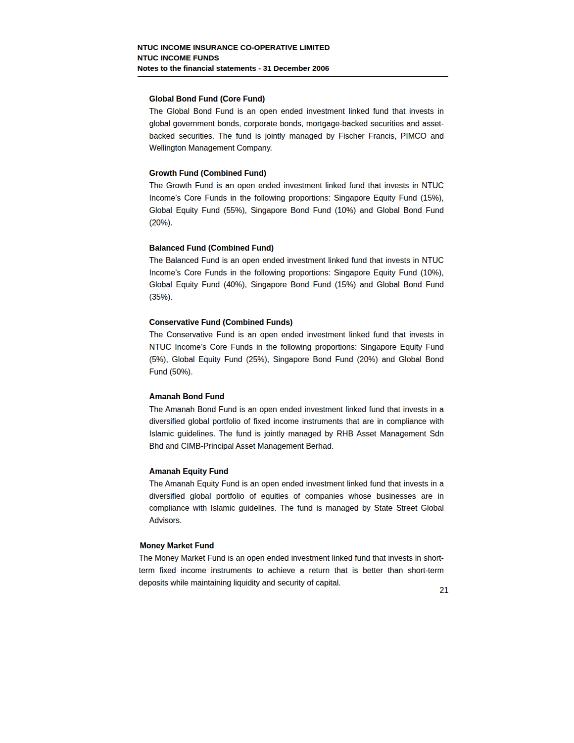NTUC INCOME INSURANCE CO-OPERATIVE LIMITED
NTUC INCOME FUNDS
Notes to the financial statements - 31 December 2006
Global Bond Fund (Core Fund)
The Global Bond Fund is an open ended investment linked fund that invests in global government bonds, corporate bonds, mortgage-backed securities and asset-backed securities. The fund is jointly managed by Fischer Francis, PIMCO and Wellington Management Company.
Growth Fund (Combined Fund)
The Growth Fund is an open ended investment linked fund that invests in NTUC Income’s Core Funds in the following proportions: Singapore Equity Fund (15%), Global Equity Fund (55%), Singapore Bond Fund (10%) and Global Bond Fund (20%).
Balanced Fund (Combined Fund)
The Balanced Fund is an open ended investment linked fund that invests in NTUC Income’s Core Funds in the following proportions: Singapore Equity Fund (10%), Global Equity Fund (40%), Singapore Bond Fund (15%) and Global Bond Fund (35%).
Conservative Fund (Combined Funds)
The Conservative Fund is an open ended investment linked fund that invests in NTUC Income’s Core Funds in the following proportions: Singapore Equity Fund (5%), Global Equity Fund (25%), Singapore Bond Fund (20%) and Global Bond Fund (50%).
Amanah Bond Fund
The Amanah Bond Fund is an open ended investment linked fund that invests in a diversified global portfolio of fixed income instruments that are in compliance with Islamic guidelines. The fund is jointly managed by RHB Asset Management Sdn Bhd and CIMB-Principal Asset Management Berhad.
Amanah Equity Fund
The Amanah Equity Fund is an open ended investment linked fund that invests in a diversified global portfolio of equities of companies whose businesses are in compliance with Islamic guidelines. The fund is managed by State Street Global Advisors.
Money Market Fund
The Money Market Fund is an open ended investment linked fund that invests in short-term fixed income instruments to achieve a return that is better than short-term deposits while maintaining liquidity and security of capital.
21